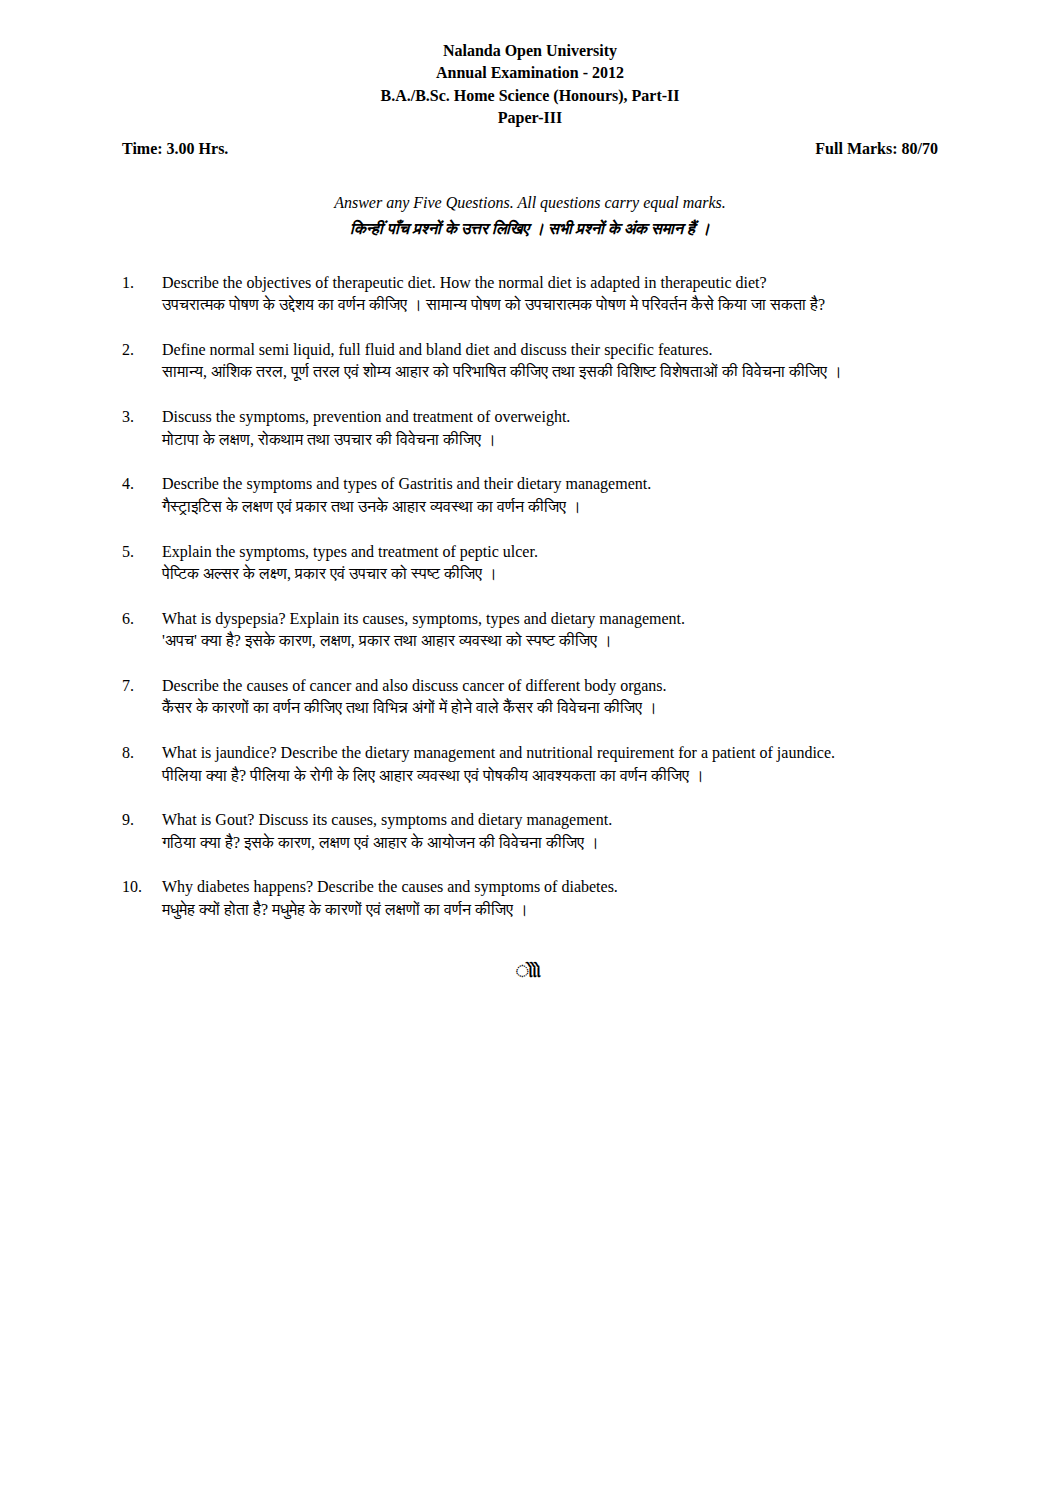Nalanda Open University
Annual Examination - 2012
B.A./B.Sc. Home Science (Honours), Part-II
Paper-III
Time: 3.00 Hrs. Full Marks: 80/70
Answer any Five Questions. All questions carry equal marks.
किन्हीं पाँच प्रश्नों के उत्तर लिखिए । सभी प्रश्नों के अंक समान हैं ।
Describe the objectives of therapeutic diet. How the normal diet is adapted in therapeutic diet?
उपचरात्मक पोषण के उद्देशय का वर्णन कीजिए । सामान्य पोषण को उपचारात्मक पोषण मे परिवर्तन कैसे किया जा सकता है?
Define normal semi liquid, full fluid and bland diet and discuss their specific features.
सामान्य, आंशिक तरल, पूर्ण तरल एवं शोम्य आहार को परिभाषित कीजिए तथा इसकी विशिष्ट विशेषताओं की विवेचना कीजिए ।
Discuss the symptoms, prevention and treatment of overweight.
मोटापा के लक्षण, रोकथाम तथा उपचार की विवेचना कीजिए ।
Describe the symptoms and types of Gastritis and their dietary management.
गैस्ट्राइटिस के लक्षण एवं प्रकार तथा उनके आहार व्यवस्था का वर्णन कीजिए ।
Explain the symptoms, types and treatment of peptic ulcer.
पेप्टिक अल्सर के लक्ष्ण, प्रकार एवं उपचार को स्पष्ट कीजिए ।
What is dyspepsia? Explain its causes, symptoms, types and dietary management.
'अपच' क्या है? इसके कारण, लक्षण, प्रकार तथा आहार व्यवस्था को स्पष्ट कीजिए ।
Describe the causes of cancer and also discuss cancer of different body organs.
कैंसर के कारणों का वर्णन कीजिए तथा विभिन्न अंगों में होने वाले कैंसर की विवेचना कीजिए ।
What is jaundice? Describe the dietary management and nutritional requirement for a patient of jaundice.
पीलिया क्या है? पीलिया के रोगी के लिए आहार व्यवस्था एवं पोषकीय आवश्यकता का वर्णन कीजिए ।
What is Gout? Discuss its causes, symptoms and dietary management.
गठिया क्या है? इसके कारण, लक्षण एवं आहार के आयोजन की विवेचना कीजिए ।
Why diabetes happens? Describe the causes and symptoms of diabetes.
मधुमेह क्यों होता है? मधुमेह के कारणों एवं लक्षणों का वर्णन कीजिए ।
ોોો